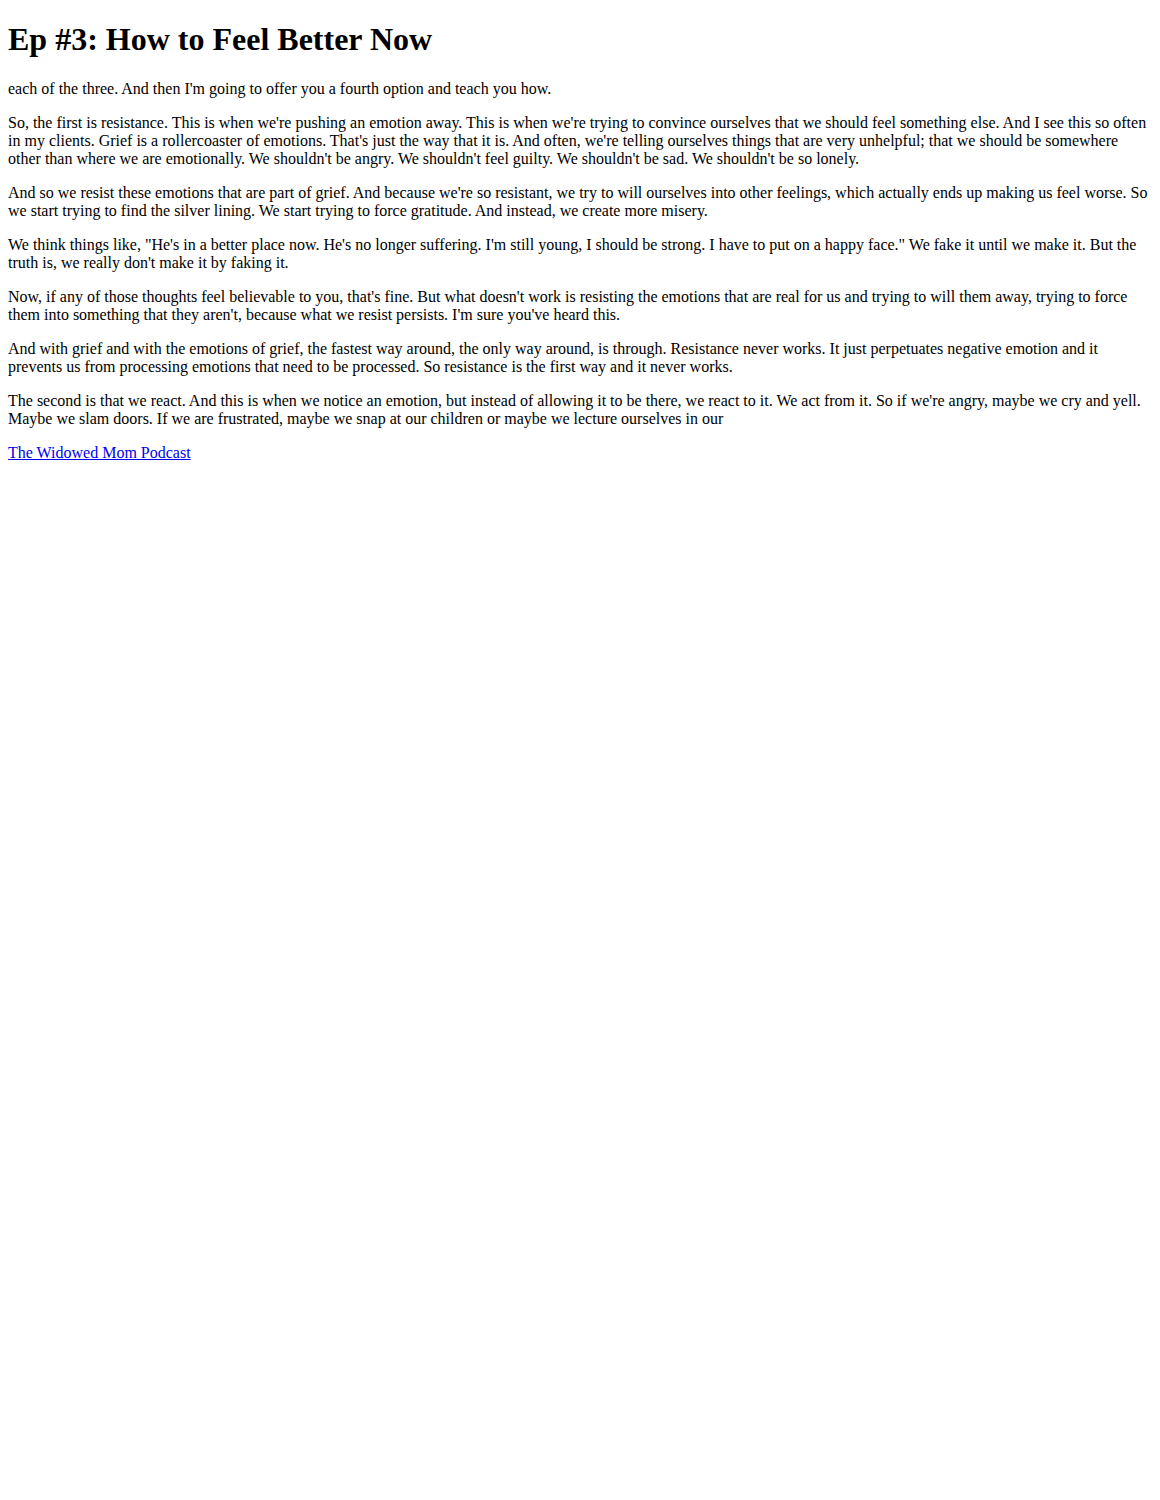Ep #3: How to Feel Better Now
each of the three. And then I'm going to offer you a fourth option and teach you how.
So, the first is resistance. This is when we're pushing an emotion away. This is when we're trying to convince ourselves that we should feel something else. And I see this so often in my clients. Grief is a rollercoaster of emotions. That's just the way that it is. And often, we're telling ourselves things that are very unhelpful; that we should be somewhere other than where we are emotionally. We shouldn't be angry. We shouldn't feel guilty. We shouldn't be sad. We shouldn't be so lonely.
And so we resist these emotions that are part of grief. And because we're so resistant, we try to will ourselves into other feelings, which actually ends up making us feel worse. So we start trying to find the silver lining. We start trying to force gratitude. And instead, we create more misery.
We think things like, "He's in a better place now. He's no longer suffering. I'm still young, I should be strong. I have to put on a happy face." We fake it until we make it. But the truth is, we really don't make it by faking it.
Now, if any of those thoughts feel believable to you, that's fine. But what doesn't work is resisting the emotions that are real for us and trying to will them away, trying to force them into something that they aren't, because what we resist persists. I'm sure you've heard this.
And with grief and with the emotions of grief, the fastest way around, the only way around, is through. Resistance never works. It just perpetuates negative emotion and it prevents us from processing emotions that need to be processed. So resistance is the first way and it never works.
The second is that we react. And this is when we notice an emotion, but instead of allowing it to be there, we react to it. We act from it. So if we're angry, maybe we cry and yell. Maybe we slam doors. If we are frustrated, maybe we snap at our children or maybe we lecture ourselves in our
The Widowed Mom Podcast